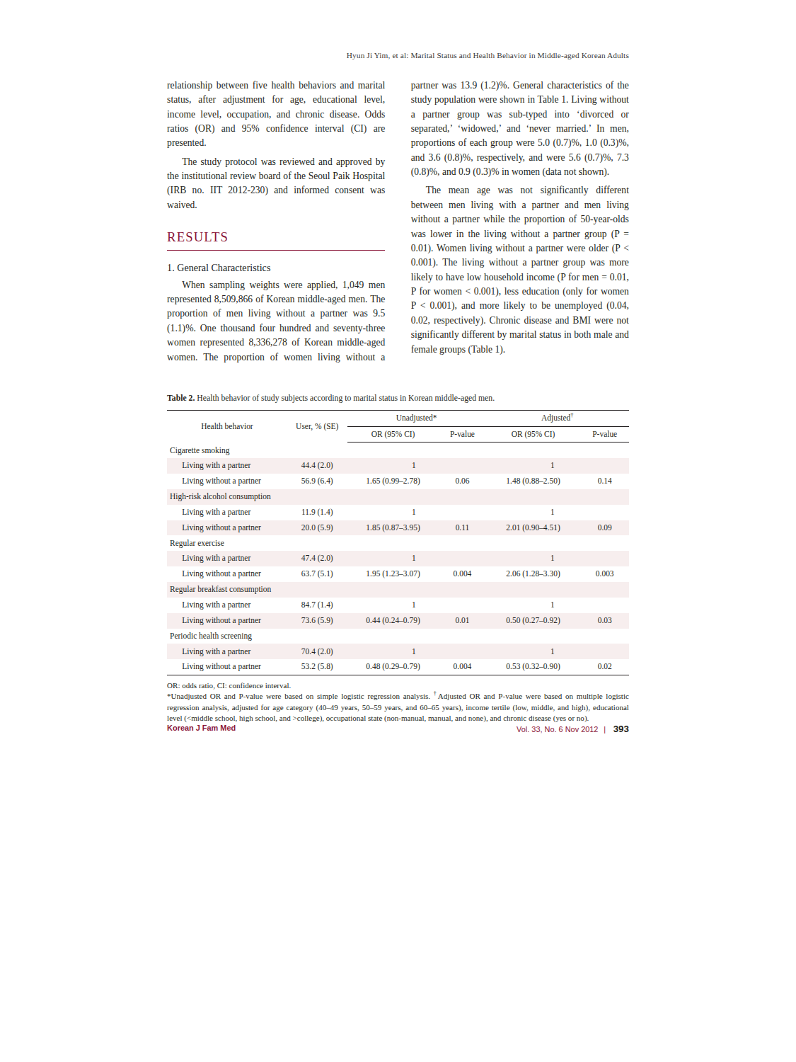Hyun Ji Yim, et al: Marital Status and Health Behavior in Middle-aged Korean Adults
relationship between five health behaviors and marital status, after adjustment for age, educational level, income level, occupation, and chronic disease. Odds ratios (OR) and 95% confidence interval (CI) are presented.
The study protocol was reviewed and approved by the institutional review board of the Seoul Paik Hospital (IRB no. IIT 2012-230) and informed consent was waived.
RESULTS
1. General Characteristics
When sampling weights were applied, 1,049 men represented 8,509,866 of Korean middle-aged men. The proportion of men living without a partner was 9.5 (1.1)%. One thousand four hundred and seventy-three women represented 8,336,278 of Korean middle-aged women. The proportion of women living without a partner was 13.9 (1.2)%. General characteristics of the study population were shown in Table 1. Living without a partner group was sub-typed into ‘divorced or separated,’ ‘widowed,’ and ‘never married.’ In men, proportions of each group were 5.0 (0.7)%, 1.0 (0.3)%, and 3.6 (0.8)%, respectively, and were 5.6 (0.7)%, 7.3 (0.8)%, and 0.9 (0.3)% in women (data not shown).
The mean age was not significantly different between men living with a partner and men living without a partner while the proportion of 50-year-olds was lower in the living without a partner group (P = 0.01). Women living without a partner were older (P < 0.001). The living without a partner group was more likely to have low household income (P for men = 0.01, P for women < 0.001), less education (only for women P < 0.001), and more likely to be unemployed (0.04, 0.02, respectively). Chronic disease and BMI were not significantly different by marital status in both male and female groups (Table 1).
Table 2. Health behavior of study subjects according to marital status in Korean middle-aged men.
| Health behavior | User, % (SE) | Unadjusted* | Adjusted † |
| --- | --- | --- | --- |
| OR (95% CI) | P-value | OR (95% CI) | P-value |
| Cigarette smoking |
| Living with a partner | 44.4 (2.0) | 1 | | 1 | |
| Living without a partner | 56.9 (6.4) | 1.65 (0.99–2.78) | 0.06 | 1.48 (0.88–2.50) | 0.14 |
| High-risk alcohol consumption |
| Living with a partner | 11.9 (1.4) | 1 | | 1 | |
| Living without a partner | 20.0 (5.9) | 1.85 (0.87–3.95) | 0.11 | 2.01 (0.90–4.51) | 0.09 |
| Regular exercise |
| Living with a partner | 47.4 (2.0) | 1 | | 1 | |
| Living without a partner | 63.7 (5.1) | 1.95 (1.23–3.07) | 0.004 | 2.06 (1.28–3.30) | 0.003 |
| Regular breakfast consumption |
| Living with a partner | 84.7 (1.4) | 1 | | 1 | |
| Living without a partner | 73.6 (5.9) | 0.44 (0.24–0.79) | 0.01 | 0.50 (0.27–0.92) | 0.03 |
| Periodic health screening |
| Living with a partner | 70.4 (2.0) | 1 | | 1 | |
| Living without a partner | 53.2 (5.8) | 0.48 (0.29–0.79) | 0.004 | 0.53 (0.32–0.90) | 0.02 |
OR: odds ratio, CI: confidence interval.
*Unadjusted OR and P-value were based on simple logistic regression analysis. †Adjusted OR and P-value were based on multiple logistic regression analysis, adjusted for age category (40–49 years, 50–59 years, and 60–65 years), income tertile (low, middle, and high), educational level (<middle school, high school, and >college), occupational state (non-manual, manual, and none), and chronic disease (yes or no).
Korean J Fam Med
Vol. 33, No. 6 Nov 2012 |393